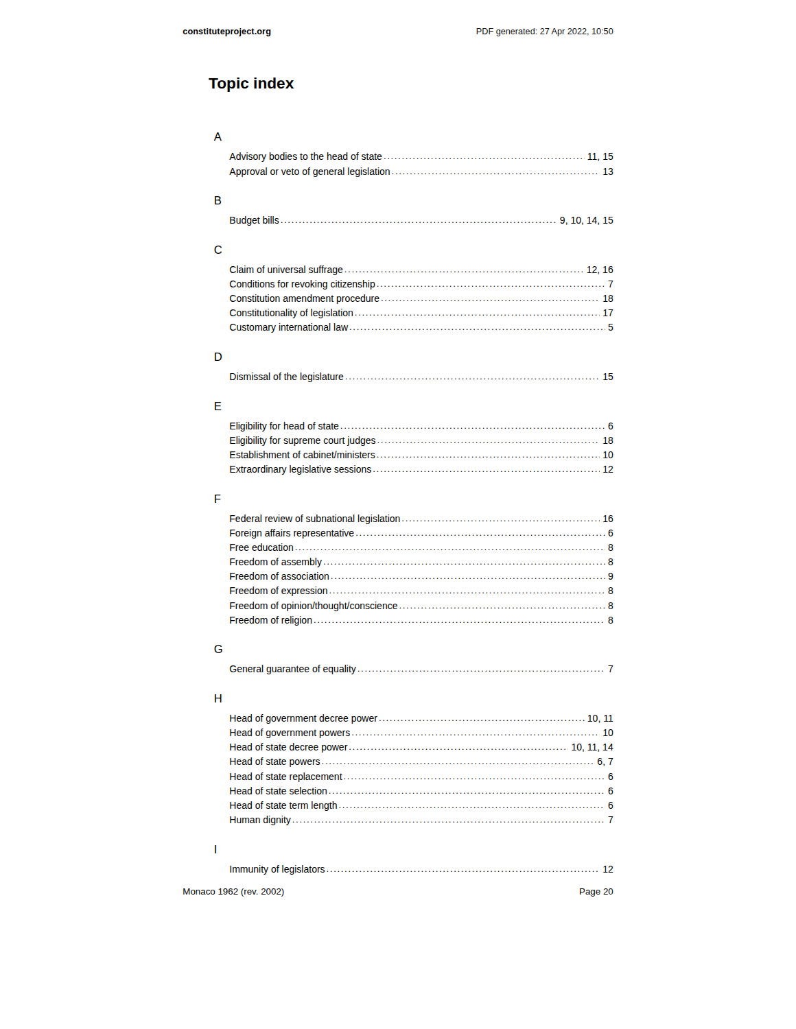constituteproject.org
PDF generated: 27 Apr 2022, 10:50
Topic index
A
Advisory bodies to the head of state................................................................................................... 11, 15
Approval or veto of general legislation................................................................................................... 13
B
Budget bills................................................................................................................... 9, 10, 14, 15
C
Claim of universal suffrage................................................................................................... 12, 16
Conditions for revoking citizenship................................................................................................... 7
Constitution amendment procedure................................................................................................... 18
Constitutionality of legislation................................................................................................... 17
Customary international law................................................................................................... 5
D
Dismissal of the legislature................................................................................................... 15
E
Eligibility for head of state................................................................................................... 6
Eligibility for supreme court judges................................................................................................... 18
Establishment of cabinet/ministers................................................................................................... 10
Extraordinary legislative sessions................................................................................................... 12
F
Federal review of subnational legislation................................................................................................... 16
Foreign affairs representative................................................................................................... 6
Free education................................................................................................... 8
Freedom of assembly................................................................................................... 8
Freedom of association................................................................................................... 9
Freedom of expression................................................................................................... 8
Freedom of opinion/thought/conscience................................................................................................... 8
Freedom of religion................................................................................................... 8
G
General guarantee of equality................................................................................................... 7
H
Head of government decree power................................................................................................... 10, 11
Head of government powers................................................................................................... 10
Head of state decree power................................................................................................... 10, 11, 14
Head of state powers................................................................................................... 6, 7
Head of state replacement................................................................................................... 6
Head of state selection................................................................................................... 6
Head of state term length................................................................................................... 6
Human dignity................................................................................................... 7
I
Immunity of legislators................................................................................................... 12
Monaco 1962 (rev. 2002)
Page 20